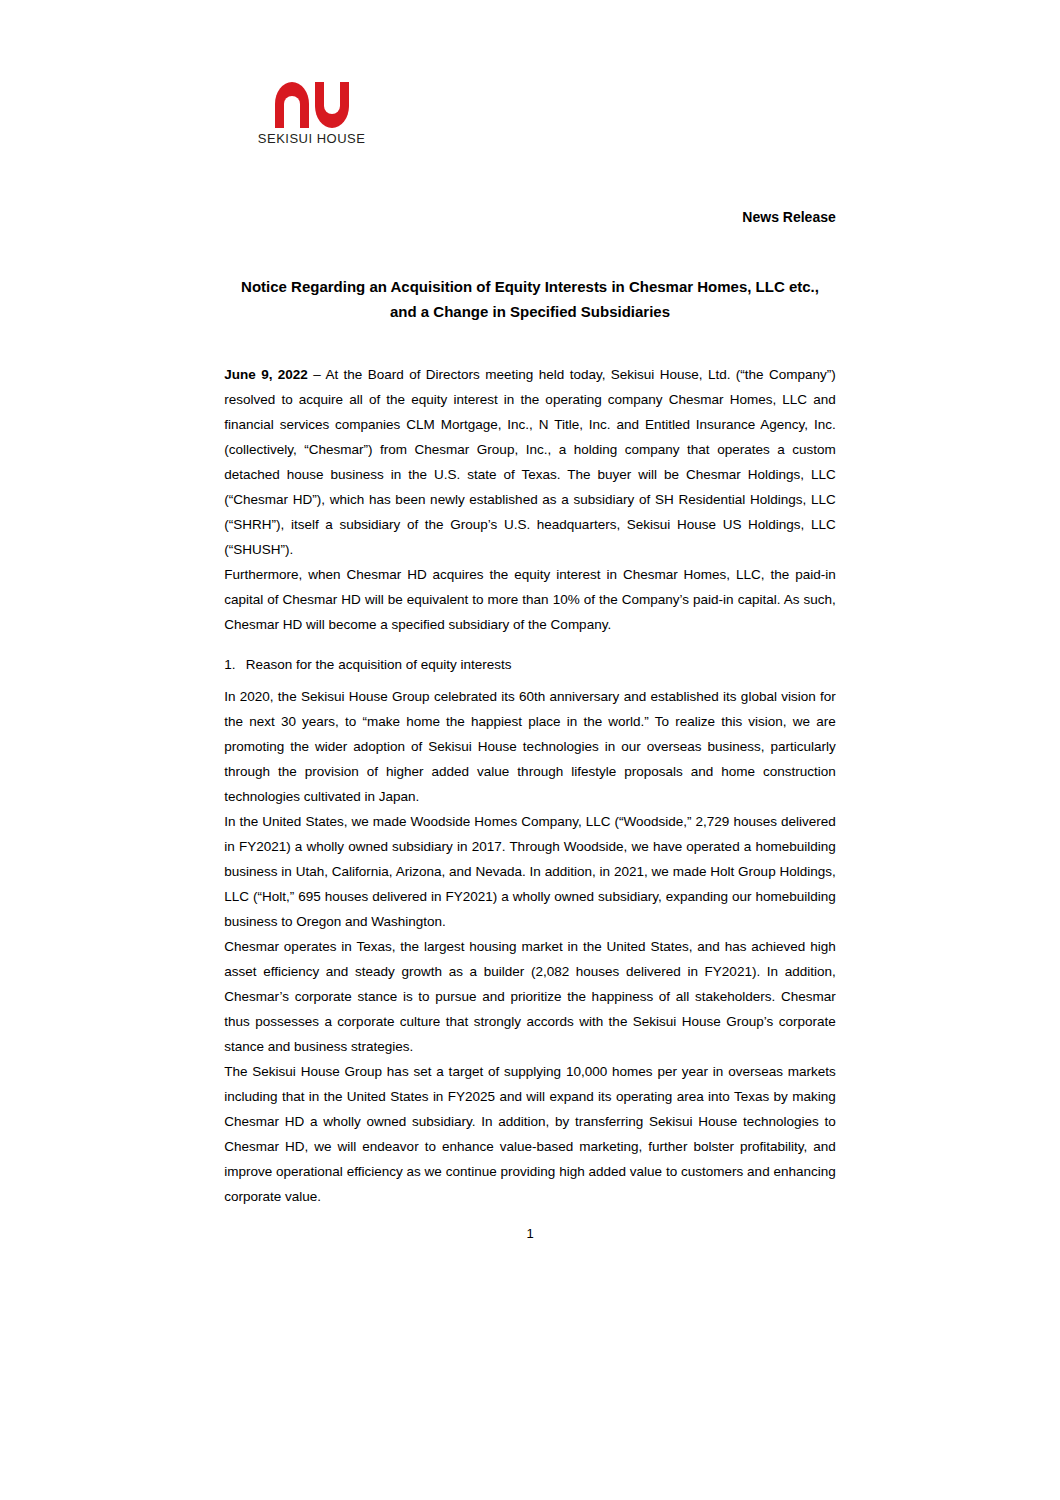SEKISUI HOUSE
News Release
Notice Regarding an Acquisition of Equity Interests in Chesmar Homes, LLC etc.,
and a Change in Specified Subsidiaries
June 9, 2022 – At the Board of Directors meeting held today, Sekisui House, Ltd. (“the Company”) resolved to acquire all of the equity interest in the operating company Chesmar Homes, LLC and financial services companies CLM Mortgage, Inc., N Title, Inc. and Entitled Insurance Agency, Inc. (collectively, “Chesmar”) from Chesmar Group, Inc., a holding company that operates a custom detached house business in the U.S. state of Texas. The buyer will be Chesmar Holdings, LLC (“Chesmar HD”), which has been newly established as a subsidiary of SH Residential Holdings, LLC (“SHRH”), itself a subsidiary of the Group’s U.S. headquarters, Sekisui House US Holdings, LLC (“SHUSH”).
Furthermore, when Chesmar HD acquires the equity interest in Chesmar Homes, LLC, the paid-in capital of Chesmar HD will be equivalent to more than 10% of the Company’s paid-in capital. As such, Chesmar HD will become a specified subsidiary of the Company.
1. Reason for the acquisition of equity interests
In 2020, the Sekisui House Group celebrated its 60th anniversary and established its global vision for the next 30 years, to “make home the happiest place in the world.” To realize this vision, we are promoting the wider adoption of Sekisui House technologies in our overseas business, particularly through the provision of higher added value through lifestyle proposals and home construction technologies cultivated in Japan.
In the United States, we made Woodside Homes Company, LLC (“Woodside,” 2,729 houses delivered in FY2021) a wholly owned subsidiary in 2017. Through Woodside, we have operated a homebuilding business in Utah, California, Arizona, and Nevada. In addition, in 2021, we made Holt Group Holdings, LLC (“Holt,” 695 houses delivered in FY2021) a wholly owned subsidiary, expanding our homebuilding business to Oregon and Washington.
Chesmar operates in Texas, the largest housing market in the United States, and has achieved high asset efficiency and steady growth as a builder (2,082 houses delivered in FY2021). In addition, Chesmar’s corporate stance is to pursue and prioritize the happiness of all stakeholders. Chesmar thus possesses a corporate culture that strongly accords with the Sekisui House Group’s corporate stance and business strategies.
The Sekisui House Group has set a target of supplying 10,000 homes per year in overseas markets including that in the United States in FY2025 and will expand its operating area into Texas by making Chesmar HD a wholly owned subsidiary. In addition, by transferring Sekisui House technologies to Chesmar HD, we will endeavor to enhance value-based marketing, further bolster profitability, and improve operational efficiency as we continue providing high added value to customers and enhancing corporate value.
1